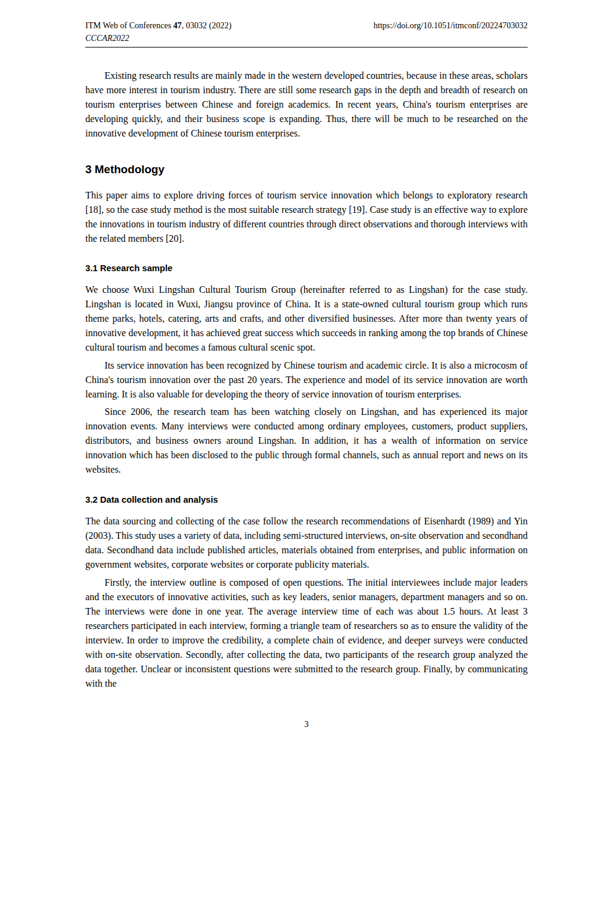ITM Web of Conferences 47, 03032 (2022)
CCCAR2022
https://doi.org/10.1051/itmconf/20224703032
Existing research results are mainly made in the western developed countries, because in these areas, scholars have more interest in tourism industry. There are still some research gaps in the depth and breadth of research on tourism enterprises between Chinese and foreign academics. In recent years, China's tourism enterprises are developing quickly, and their business scope is expanding. Thus, there will be much to be researched on the innovative development of Chinese tourism enterprises.
3 Methodology
This paper aims to explore driving forces of tourism service innovation which belongs to exploratory research [18], so the case study method is the most suitable research strategy [19]. Case study is an effective way to explore the innovations in tourism industry of different countries through direct observations and thorough interviews with the related members [20].
3.1 Research sample
We choose Wuxi Lingshan Cultural Tourism Group (hereinafter referred to as Lingshan) for the case study. Lingshan is located in Wuxi, Jiangsu province of China. It is a state-owned cultural tourism group which runs theme parks, hotels, catering, arts and crafts, and other diversified businesses. After more than twenty years of innovative development, it has achieved great success which succeeds in ranking among the top brands of Chinese cultural tourism and becomes a famous cultural scenic spot.
Its service innovation has been recognized by Chinese tourism and academic circle. It is also a microcosm of China's tourism innovation over the past 20 years. The experience and model of its service innovation are worth learning. It is also valuable for developing the theory of service innovation of tourism enterprises.
Since 2006, the research team has been watching closely on Lingshan, and has experienced its major innovation events. Many interviews were conducted among ordinary employees, customers, product suppliers, distributors, and business owners around Lingshan. In addition, it has a wealth of information on service innovation which has been disclosed to the public through formal channels, such as annual report and news on its websites.
3.2 Data collection and analysis
The data sourcing and collecting of the case follow the research recommendations of Eisenhardt (1989) and Yin (2003). This study uses a variety of data, including semi-structured interviews, on-site observation and secondhand data. Secondhand data include published articles, materials obtained from enterprises, and public information on government websites, corporate websites or corporate publicity materials.
Firstly, the interview outline is composed of open questions. The initial interviewees include major leaders and the executors of innovative activities, such as key leaders, senior managers, department managers and so on. The interviews were done in one year. The average interview time of each was about 1.5 hours. At least 3 researchers participated in each interview, forming a triangle team of researchers so as to ensure the validity of the interview. In order to improve the credibility, a complete chain of evidence, and deeper surveys were conducted with on-site observation. Secondly, after collecting the data, two participants of the research group analyzed the data together. Unclear or inconsistent questions were submitted to the research group. Finally, by communicating with the
3